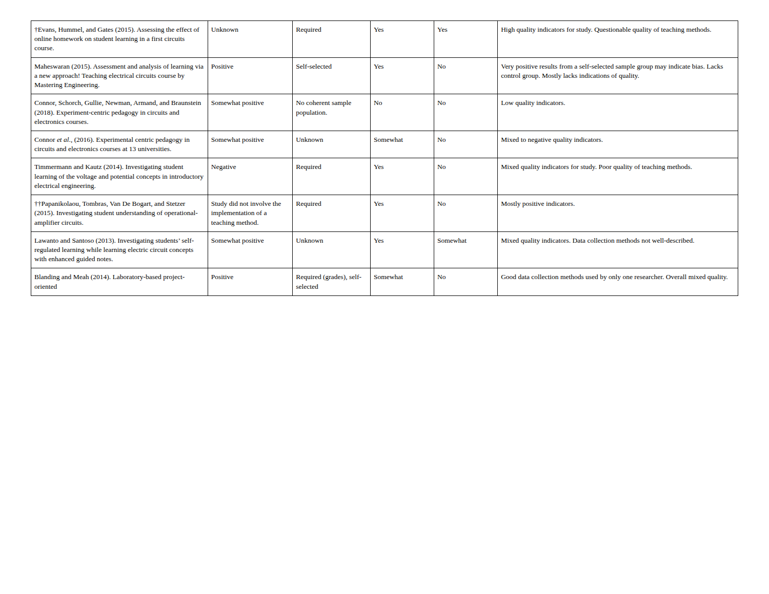| †Evans, Hummel, and Gates (2015). Assessing the effect of online homework on student learning in a first circuits course. | Unknown | Required | Yes | Yes | High quality indicators for study. Questionable quality of teaching methods. |
| Maheswaran (2015). Assessment and analysis of learning via a new approach! Teaching electrical circuits course by Mastering Engineering. | Positive | Self-selected | Yes | No | Very positive results from a self-selected sample group may indicate bias. Lacks control group. Mostly lacks indications of quality. |
| Connor, Schorch, Gullie, Newman, Armand, and Braunstein (2018). Experiment-centric pedagogy in circuits and electronics courses. | Somewhat positive | No coherent sample population. | No | No | Low quality indicators. |
| Connor et al ., (2016). Experimental centric pedagogy in circuits and electronics courses at 13 universities. | Somewhat positive | Unknown | Somewhat | No | Mixed to negative quality indicators. |
| Timmermann and Kautz (2014). Investigating student learning of the voltage and potential concepts in introductory electrical engineering. | Negative | Required | Yes | No | Mixed quality indicators for study. Poor quality of teaching methods. |
| ††Papanikolaou, Tombras, Van De Bogart, and Stetzer (2015). Investigating student understanding of operational-amplifier circuits. | Study did not involve the implementation of a teaching method. | Required | Yes | No | Mostly positive indicators. |
| Lawanto and Santoso (2013). Investigating students’ self-regulated learning while learning electric circuit concepts with enhanced guided notes. | Somewhat positive | Unknown | Yes | Somewhat | Mixed quality indicators. Data collection methods not well-described. |
| Blanding and Meah (2014). Laboratory-based project-oriented | Positive | Required (grades), self-selected | Somewhat | No | Good data collection methods used by only one researcher. Overall mixed quality. |